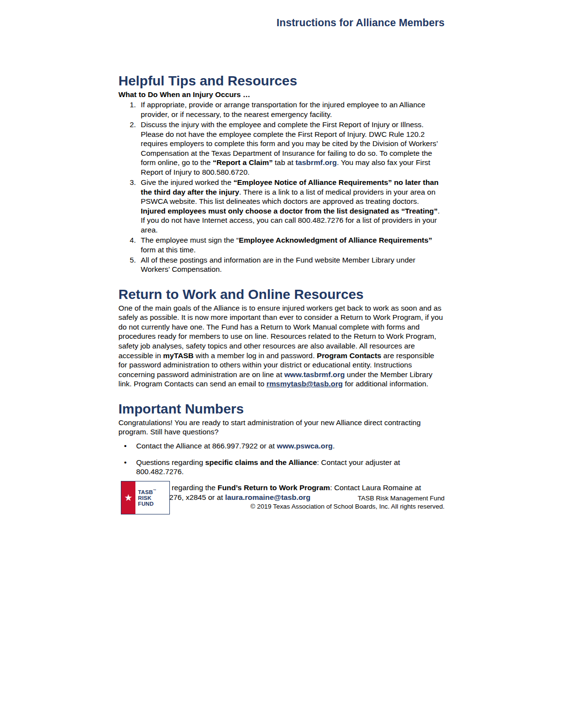Instructions for Alliance Members
Helpful Tips and Resources
What to Do When an Injury Occurs …
If appropriate, provide or arrange transportation for the injured employee to an Alliance provider, or if necessary, to the nearest emergency facility.
Discuss the injury with the employee and complete the First Report of Injury or Illness. Please do not have the employee complete the First Report of Injury. DWC Rule 120.2 requires employers to complete this form and you may be cited by the Division of Workers’ Compensation at the Texas Department of Insurance for failing to do so. To complete the form online, go to the “Report a Claim” tab at tasbrmf.org. You may also fax your First Report of Injury to 800.580.6720.
Give the injured worked the “Employee Notice of Alliance Requirements” no later than the third day after the injury. There is a link to a list of medical providers in your area on PSWCA website. This list delineates which doctors are approved as treating doctors. Injured employees must only choose a doctor from the list designated as “Treating”. If you do not have Internet access, you can call 800.482.7276 for a list of providers in your area.
The employee must sign the “Employee Acknowledgment of Alliance Requirements” form at this time.
All of these postings and information are in the Fund website Member Library under Workers’ Compensation.
Return to Work and Online Resources
One of the main goals of the Alliance is to ensure injured workers get back to work as soon and as safely as possible. It is now more important than ever to consider a Return to Work Program, if you do not currently have one. The Fund has a Return to Work Manual complete with forms and procedures ready for members to use on line. Resources related to the Return to Work Program, safety job analyses, safety topics and other resources are also available. All resources are accessible in myTASB with a member log in and password. Program Contacts are responsible for password administration to others within your district or educational entity. Instructions concerning password administration are on line at www.tasbrmf.org under the Member Library link. Program Contacts can send an email to rmsmytasb@tasb.org for additional information.
Important Numbers
Congratulations! You are ready to start administration of your new Alliance direct contracting program. Still have questions?
Contact the Alliance at 866.997.7922 or at www.pswca.org.
Questions regarding specific claims and the Alliance: Contact your adjuster at 800.482.7276.
Questions regarding the Fund’s Return to Work Program: Contact Laura Romaine at 800.482.7276, x2845 or at laura.romaine@tasb.org
★
TASB™
RISK
FUND
TASB Risk Management Fund
© 2019 Texas Association of School Boards, Inc. All rights reserved.